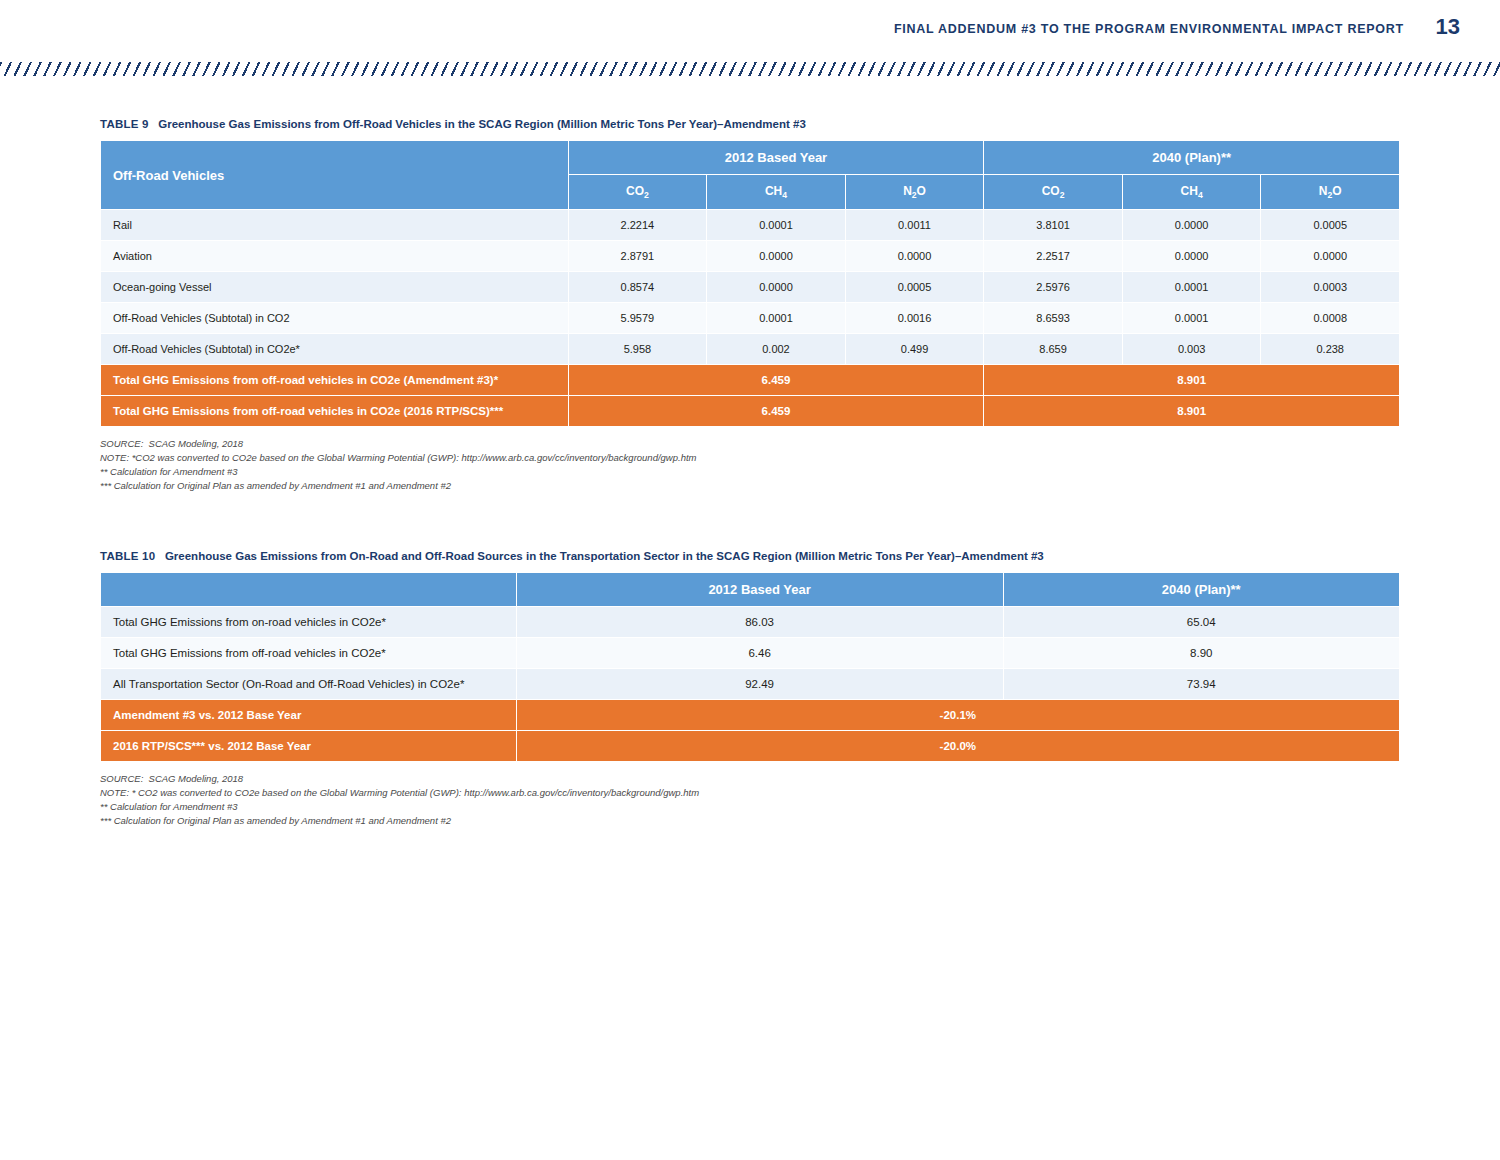Final Addendum #3 to the Program Environmental Impact Report
13
TABLE 9 Greenhouse Gas Emissions from Off-Road Vehicles in the SCAG Region (Million Metric Tons Per Year)–Amendment #3
| Off-Road Vehicles | 2012 Based Year | 2040 (Plan)** |
| --- | --- | --- |
| CO 2 | CH 4 | N 2 O | CO 2 | CH 4 | N 2 O |
| Rail | 2.2214 | 0.0001 | 0.0011 | 3.8101 | 0.0000 | 0.0005 |
| Aviation | 2.8791 | 0.0000 | 0.0000 | 2.2517 | 0.0000 | 0.0000 |
| Ocean-going Vessel | 0.8574 | 0.0000 | 0.0005 | 2.5976 | 0.0001 | 0.0003 |
| Off-Road Vehicles (Subtotal) in CO2 | 5.9579 | 0.0001 | 0.0016 | 8.6593 | 0.0001 | 0.0008 |
| Off-Road Vehicles (Subtotal) in CO2e* | 5.958 | 0.002 | 0.499 | 8.659 | 0.003 | 0.238 |
| Total GHG Emissions from off-road vehicles in CO2e (Amendment #3)* | 6.459 | 8.901 |
| Total GHG Emissions from off-road vehicles in CO2e (2016 RTP/SCS)*** | 6.459 | 8.901 |
SOURCE: SCAG Modeling, 2018
NOTE: *CO2 was converted to CO2e based on the Global Warming Potential (GWP): http://www.arb.ca.gov/cc/inventory/background/gwp.htm
** Calculation for Amendment #3
*** Calculation for Original Plan as amended by Amendment #1 and Amendment #2
TABLE 10 Greenhouse Gas Emissions from On-Road and Off-Road Sources in the Transportation Sector in the SCAG Region (Million Metric Tons Per Year)–Amendment #3
| | 2012 Based Year | 2040 (Plan)** |
| --- | --- | --- |
| Total GHG Emissions from on-road vehicles in CO2e* | 86.03 | 65.04 |
| Total GHG Emissions from off-road vehicles in CO2e* | 6.46 | 8.90 |
| All Transportation Sector (On-Road and Off-Road Vehicles) in CO2e* | 92.49 | 73.94 |
| Amendment #3 vs. 2012 Base Year | -20.1% |
| 2016 RTP/SCS*** vs. 2012 Base Year | -20.0% |
SOURCE: SCAG Modeling, 2018
NOTE: * CO2 was converted to CO2e based on the Global Warming Potential (GWP): http://www.arb.ca.gov/cc/inventory/background/gwp.htm
** Calculation for Amendment #3
*** Calculation for Original Plan as amended by Amendment #1 and Amendment #2